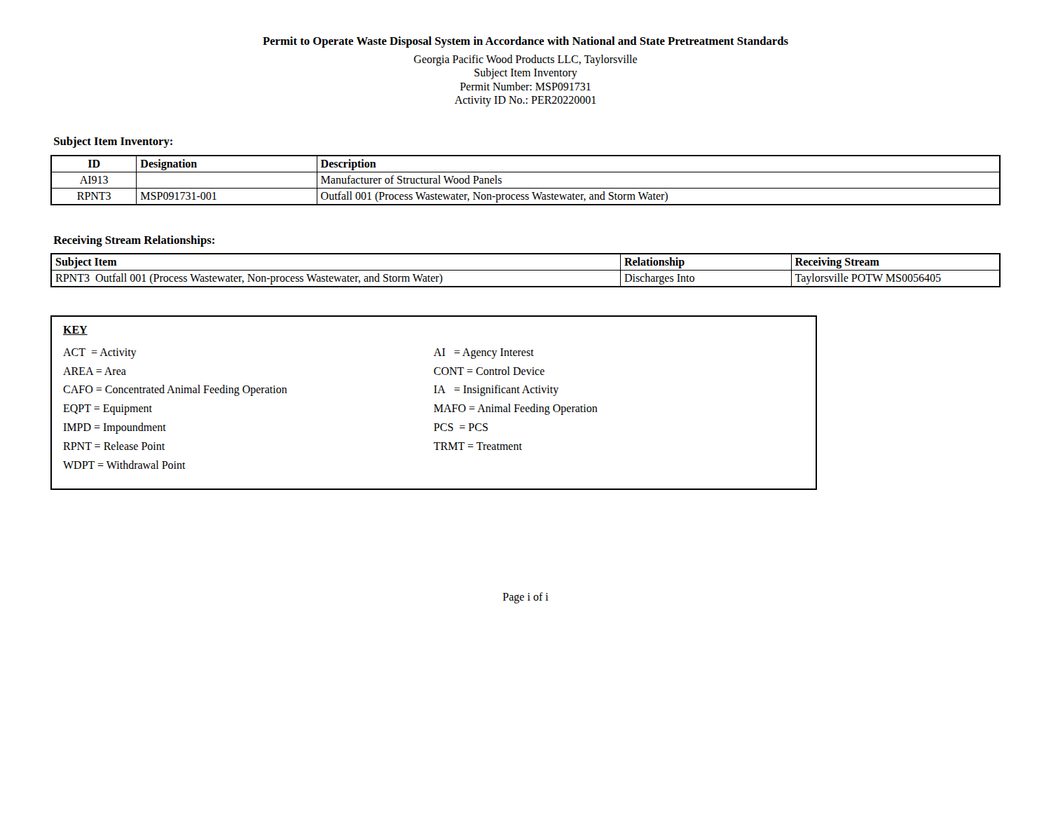Permit to Operate Waste Disposal System in Accordance with National and State Pretreatment Standards
Georgia Pacific Wood Products LLC, Taylorsville
Subject Item Inventory
Permit Number: MSP091731
Activity ID No.: PER20220001
Subject Item Inventory:
| ID | Designation | Description |
| --- | --- | --- |
| AI913 | | Manufacturer of Structural Wood Panels |
| RPNT3 | MSP091731-001 | Outfall 001 (Process Wastewater, Non-process Wastewater, and Storm Water) |
Receiving Stream Relationships:
| Subject Item | Relationship | Receiving Stream |
| --- | --- | --- |
| RPNT3 Outfall 001 (Process Wastewater, Non-process Wastewater, and Storm Water) | Discharges Into | Taylorsville POTW MS0056405 |
KEY
| ACT = Activity | AI = Agency Interest |
| AREA = Area | CONT = Control Device |
| CAFO = Concentrated Animal Feeding Operation | IA = Insignificant Activity |
| EQPT = Equipment | MAFO = Animal Feeding Operation |
| IMPD = Impoundment | PCS = PCS |
| RPNT = Release Point | TRMT = Treatment |
| WDPT = Withdrawal Point | |
Page i of i